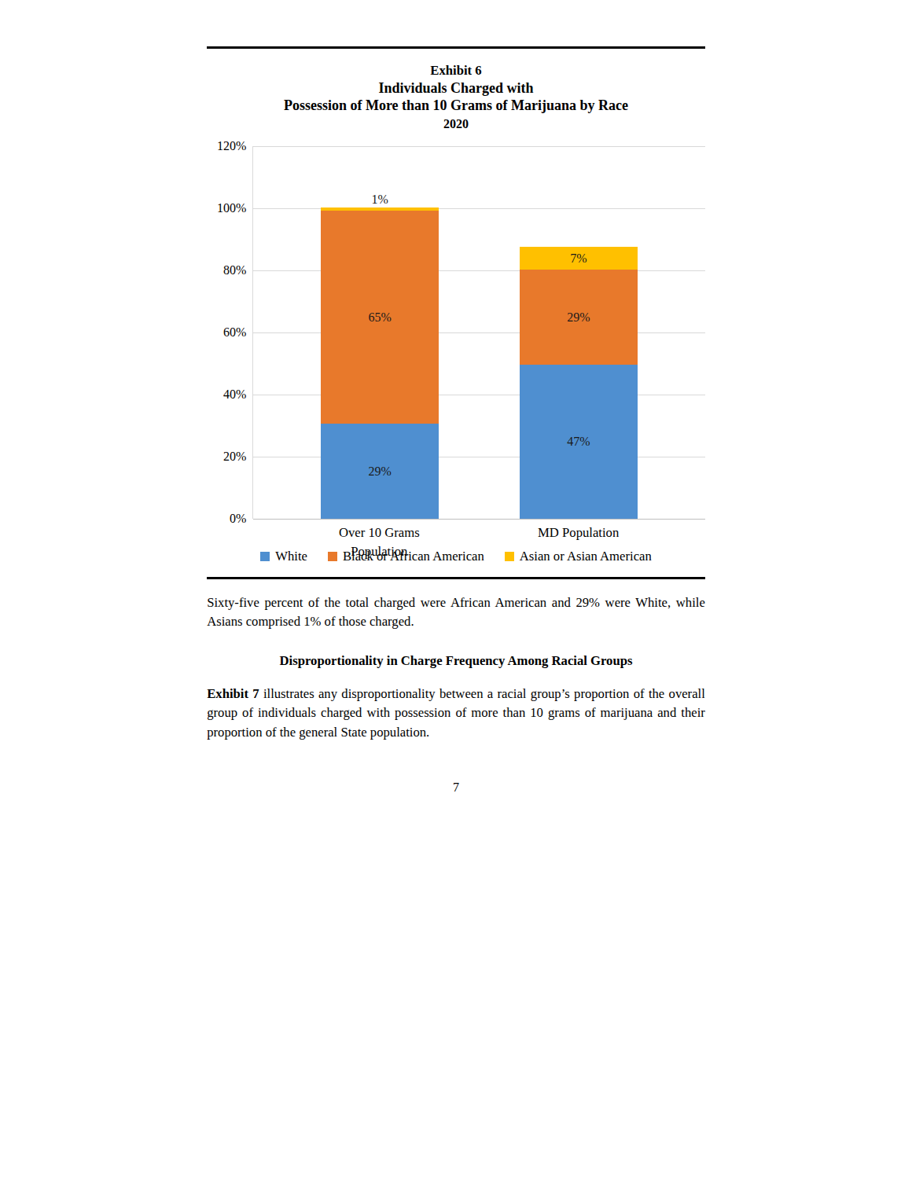Exhibit 6 Individuals Charged with
Possession of More than 10 Grams of Marijuana by Race 2020
120%
100%
80%
60%
40%
20%
0%
1%
65%
29%
7%
29%
47%
Over 10 Grams Population MD Population
White Black or African American Asian or Asian American
Sixty-five percent of the total charged were African American and 29% were White, while Asians comprised 1% of those charged.
Disproportionality in Charge Frequency Among Racial Groups
Exhibit 7 illustrates any disproportionality between a racial group’s proportion of the overall group of individuals charged with possession of more than 10 grams of marijuana and their proportion of the general State population.
7